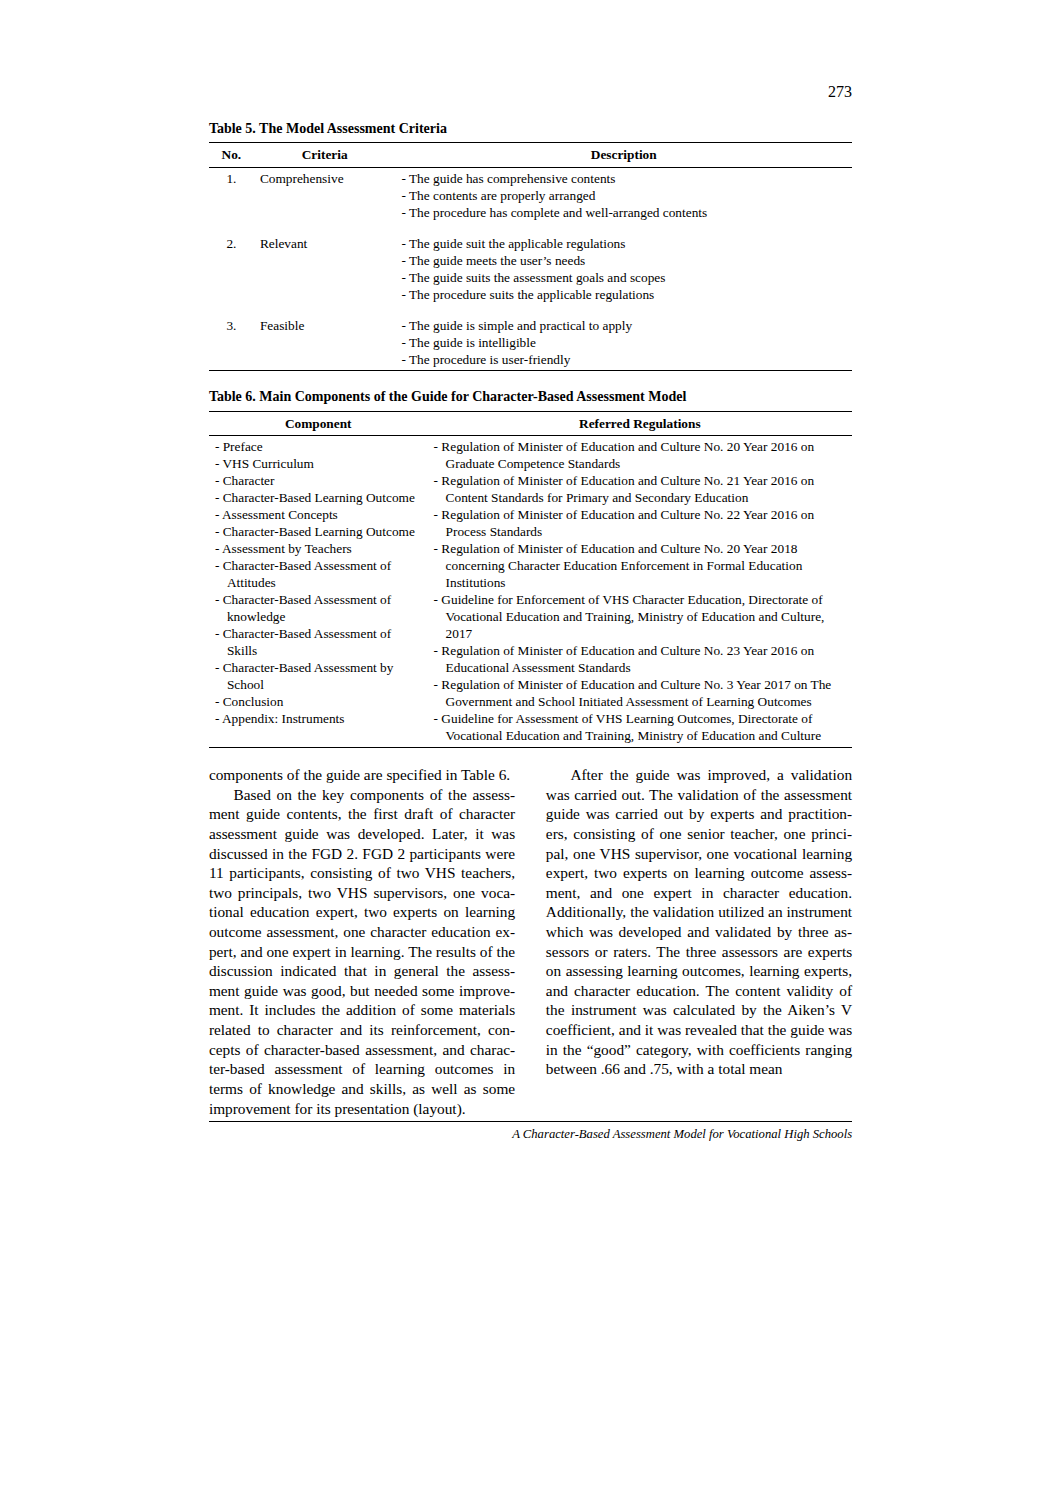273
Table 5. The Model Assessment Criteria
| No. | Criteria | Description |
| --- | --- | --- |
| 1. | Comprehensive | The guide has comprehensive contents The contents are properly arranged The procedure has complete and well-arranged contents |
| 2. | Relevant | The guide suit the applicable regulations The guide meets the user’s needs The guide suits the assessment goals and scopes The procedure suits the applicable regulations |
| 3. | Feasible | The guide is simple and practical to apply The guide is intelligible The procedure is user-friendly |
Table 6. Main Components of the Guide for Character-Based Assessment Model
| Component | Referred Regulations |
| --- | --- |
| Preface VHS Curriculum Character Character-Based Learning Outcome Assessment Concepts Character-Based Learning Outcome Assessment by Teachers Character-Based Assessment of Attitudes Character-Based Assessment of knowledge Character-Based Assessment of Skills Character-Based Assessment by School Conclusion Appendix: Instruments | Regulation of Minister of Education and Culture No. 20 Year 2016 on Graduate Competence Standards Regulation of Minister of Education and Culture No. 21 Year 2016 on Content Standards for Primary and Secondary Education Regulation of Minister of Education and Culture No. 22 Year 2016 on Process Standards Regulation of Minister of Education and Culture No. 20 Year 2018 concerning Character Education Enforcement in Formal Education Institutions Guideline for Enforcement of VHS Character Education, Directorate of Vocational Education and Training, Ministry of Education and Culture, 2017 Regulation of Minister of Education and Culture No. 23 Year 2016 on Educational Assessment Standards Regulation of Minister of Education and Culture No. 3 Year 2017 on The Government and School Initiated Assessment of Learning Outcomes Guideline for Assessment of VHS Learning Outcomes, Directorate of Vocational Education and Training, Ministry of Education and Culture |
components of the guide are specified in Table 6.
Based on the key components of the assessment guide contents, the first draft of character assessment guide was developed. Later, it was discussed in the FGD 2. FGD 2 participants were 11 participants, consisting of two VHS teachers, two principals, two VHS supervisors, one vocational education expert, two experts on learning outcome assessment, one character education expert, and one expert in learning. The results of the discussion indicated that in general the assessment guide was good, but needed some improvement. It includes the addition of some materials related to character and its reinforcement, concepts of character-based assessment, and character-based assessment of learning outcomes in terms of knowledge and skills, as well as some improvement for its presentation (layout).
After the guide was improved, a validation was carried out. The validation of the assessment guide was carried out by experts and practitioners, consisting of one senior teacher, one principal, one VHS supervisor, one vocational learning expert, two experts on learning outcome assessment, and one expert in character education. Additionally, the validation utilized an instrument which was developed and validated by three assessors or raters. The three assessors are experts on assessing learning outcomes, learning experts, and character education. The content validity of the instrument was calculated by the Aiken’s V coefficient, and it was revealed that the guide was in the “good” category, with coefficients ranging between .66 and .75, with a total mean
A Character-Based Assessment Model for Vocational High Schools